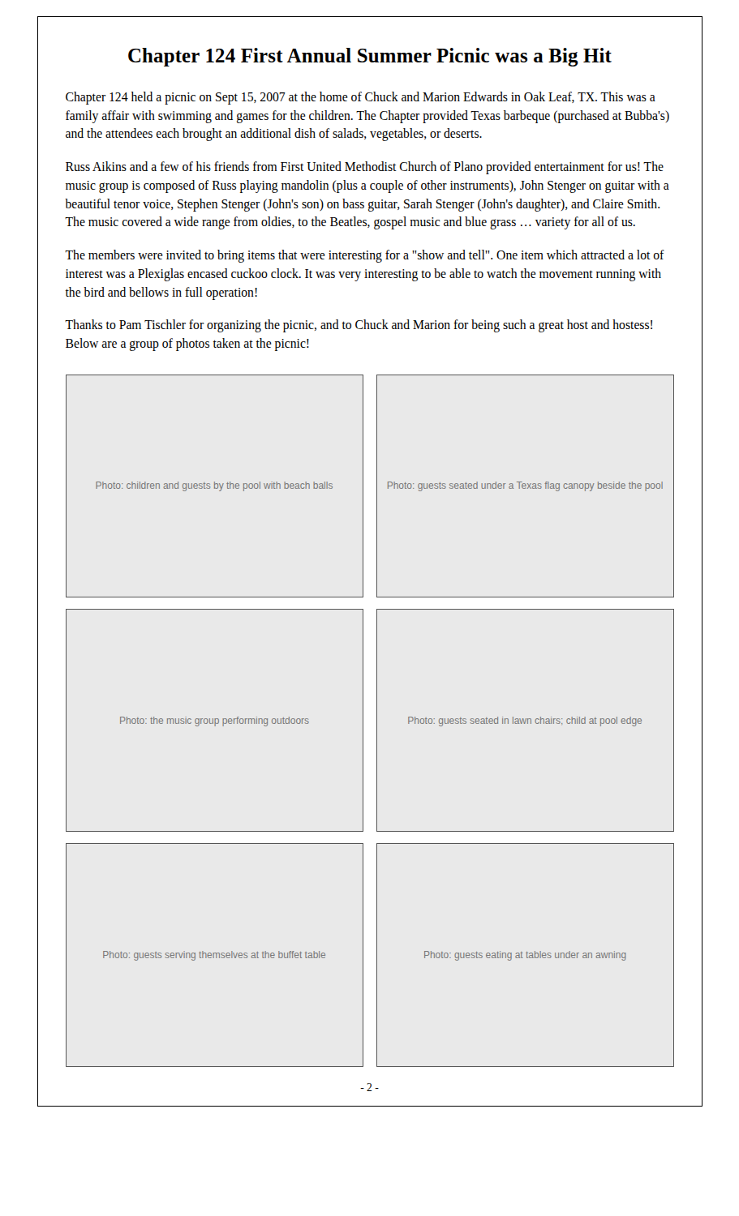Chapter 124 First Annual Summer Picnic was a Big Hit
Chapter 124 held a picnic on Sept 15, 2007 at the home of Chuck and Marion Edwards in Oak Leaf, TX. This was a family affair with swimming and games for the children. The Chapter provided Texas barbeque (purchased at Bubba's) and the attendees each brought an additional dish of salads, vegetables, or deserts.
Russ Aikins and a few of his friends from First United Methodist Church of Plano provided entertainment for us! The music group is composed of Russ playing mandolin (plus a couple of other instruments), John Stenger on guitar with a beautiful tenor voice, Stephen Stenger (John's son) on bass guitar, Sarah Stenger (John's daughter), and Claire Smith. The music covered a wide range from oldies, to the Beatles, gospel music and blue grass … variety for all of us.
The members were invited to bring items that were interesting for a "show and tell". One item which attracted a lot of interest was a Plexiglas encased cuckoo clock. It was very interesting to be able to watch the movement running with the bird and bellows in full operation!
Thanks to Pam Tischler for organizing the picnic, and to Chuck and Marion for being such a great host and hostess! Below are a group of photos taken at the picnic!
Photo: children and guests by the pool with beach balls
Photo: guests seated under a Texas flag canopy beside the pool
Photo: the music group performing outdoors
Photo: guests seated in lawn chairs; child at pool edge
Photo: guests serving themselves at the buffet table
Photo: guests eating at tables under an awning
- 2 -